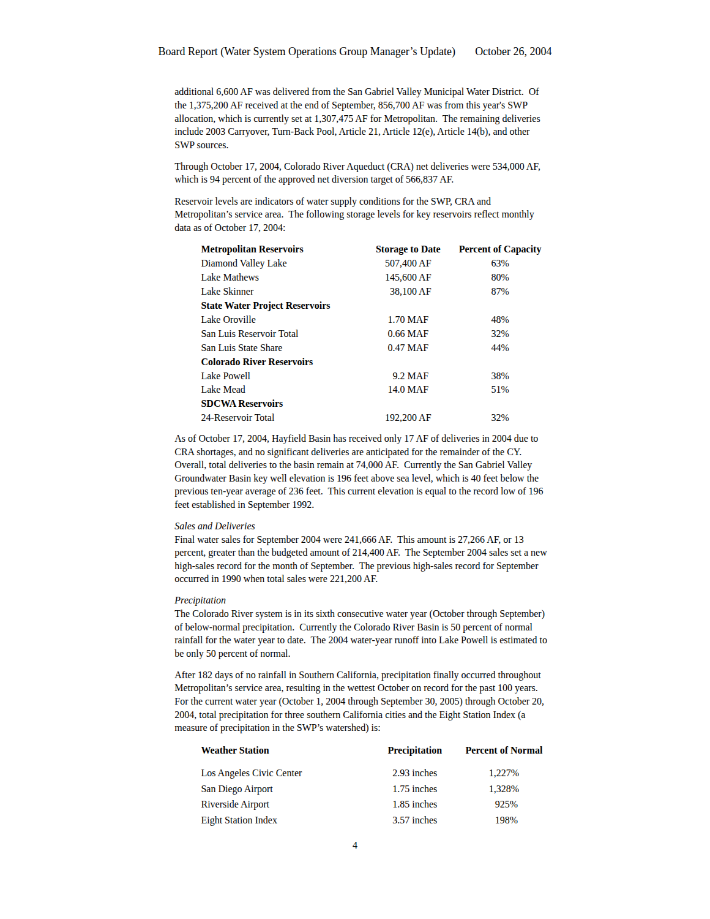Board Report (Water System Operations Group Manager’s Update) October 26, 2004
additional 6,600 AF was delivered from the San Gabriel Valley Municipal Water District. Of the 1,375,200 AF received at the end of September, 856,700 AF was from this year's SWP allocation, which is currently set at 1,307,475 AF for Metropolitan. The remaining deliveries include 2003 Carryover, Turn-Back Pool, Article 21, Article 12(e), Article 14(b), and other SWP sources.
Through October 17, 2004, Colorado River Aqueduct (CRA) net deliveries were 534,000 AF, which is 94 percent of the approved net diversion target of 566,837 AF.
Reservoir levels are indicators of water supply conditions for the SWP, CRA and Metropolitan’s service area. The following storage levels for key reservoirs reflect monthly data as of October 17, 2004:
| Metropolitan Reservoirs | Storage to Date | Percent of Capacity |
| Diamond Valley Lake | 507,400 AF | 63% |
| Lake Mathews | 145,600 AF | 80% |
| Lake Skinner | 38,100 AF | 87% |
| State Water Project Reservoirs | | |
| Lake Oroville | 1.70 MAF | 48% |
| San Luis Reservoir Total | 0.66 MAF | 32% |
| San Luis State Share | 0.47 MAF | 44% |
| Colorado River Reservoirs | | |
| Lake Powell | 9.2 MAF | 38% |
| Lake Mead | 14.0 MAF | 51% |
| SDCWA Reservoirs | | |
| 24-Reservoir Total | 192,200 AF | 32% |
As of October 17, 2004, Hayfield Basin has received only 17 AF of deliveries in 2004 due to CRA shortages, and no significant deliveries are anticipated for the remainder of the CY. Overall, total deliveries to the basin remain at 74,000 AF. Currently the San Gabriel Valley Groundwater Basin key well elevation is 196 feet above sea level, which is 40 feet below the previous ten-year average of 236 feet. This current elevation is equal to the record low of 196 feet established in September 1992.
Sales and Deliveries
Final water sales for September 2004 were 241,666 AF. This amount is 27,266 AF, or 13 percent, greater than the budgeted amount of 214,400 AF. The September 2004 sales set a new high-sales record for the month of September. The previous high-sales record for September occurred in 1990 when total sales were 221,200 AF.
Precipitation
The Colorado River system is in its sixth consecutive water year (October through September) of below-normal precipitation. Currently the Colorado River Basin is 50 percent of normal rainfall for the water year to date. The 2004 water-year runoff into Lake Powell is estimated to be only 50 percent of normal.
After 182 days of no rainfall in Southern California, precipitation finally occurred throughout Metropolitan’s service area, resulting in the wettest October on record for the past 100 years. For the current water year (October 1, 2004 through September 30, 2005) through October 20, 2004, total precipitation for three southern California cities and the Eight Station Index (a measure of precipitation in the SWP’s watershed) is:
| Weather Station | Precipitation | Percent of Normal |
| Los Angeles Civic Center | 2.93 inches | 1,227% |
| San Diego Airport | 1.75 inches | 1,328% |
| Riverside Airport | 1.85 inches | 925% |
| Eight Station Index | 3.57 inches | 198% |
4